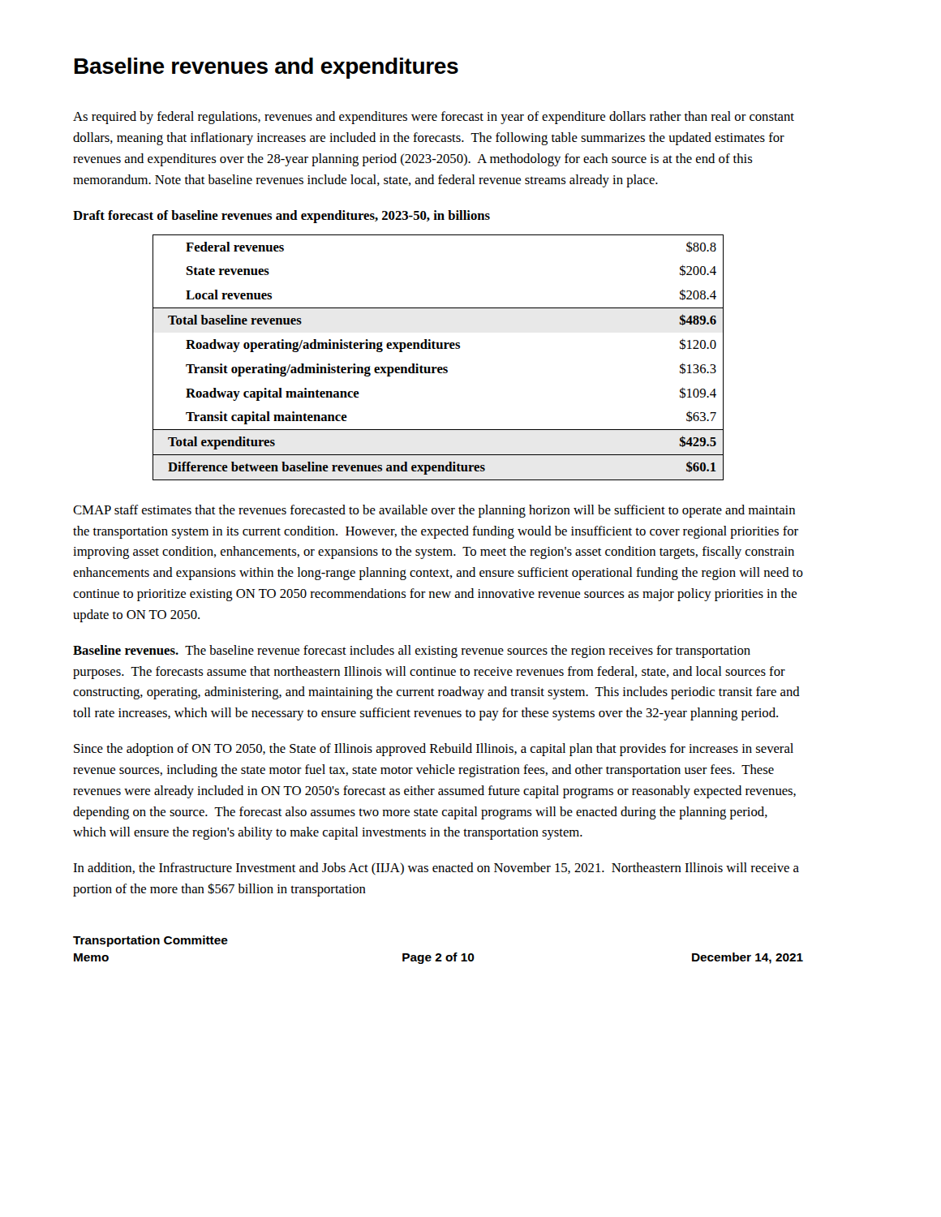Baseline revenues and expenditures
As required by federal regulations, revenues and expenditures were forecast in year of expenditure dollars rather than real or constant dollars, meaning that inflationary increases are included in the forecasts. The following table summarizes the updated estimates for revenues and expenditures over the 28-year planning period (2023-2050). A methodology for each source is at the end of this memorandum. Note that baseline revenues include local, state, and federal revenue streams already in place.
Draft forecast of baseline revenues and expenditures, 2023-50, in billions
| Federal revenues | $80.8 |
| State revenues | $200.4 |
| Local revenues | $208.4 |
| Total baseline revenues | $489.6 |
| Roadway operating/administering expenditures | $120.0 |
| Transit operating/administering expenditures | $136.3 |
| Roadway capital maintenance | $109.4 |
| Transit capital maintenance | $63.7 |
| Total expenditures | $429.5 |
| Difference between baseline revenues and expenditures | $60.1 |
CMAP staff estimates that the revenues forecasted to be available over the planning horizon will be sufficient to operate and maintain the transportation system in its current condition. However, the expected funding would be insufficient to cover regional priorities for improving asset condition, enhancements, or expansions to the system. To meet the region's asset condition targets, fiscally constrain enhancements and expansions within the long-range planning context, and ensure sufficient operational funding the region will need to continue to prioritize existing ON TO 2050 recommendations for new and innovative revenue sources as major policy priorities in the update to ON TO 2050.
Baseline revenues. The baseline revenue forecast includes all existing revenue sources the region receives for transportation purposes. The forecasts assume that northeastern Illinois will continue to receive revenues from federal, state, and local sources for constructing, operating, administering, and maintaining the current roadway and transit system. This includes periodic transit fare and toll rate increases, which will be necessary to ensure sufficient revenues to pay for these systems over the 32-year planning period.
Since the adoption of ON TO 2050, the State of Illinois approved Rebuild Illinois, a capital plan that provides for increases in several revenue sources, including the state motor fuel tax, state motor vehicle registration fees, and other transportation user fees. These revenues were already included in ON TO 2050's forecast as either assumed future capital programs or reasonably expected revenues, depending on the source. The forecast also assumes two more state capital programs will be enacted during the planning period, which will ensure the region's ability to make capital investments in the transportation system.
In addition, the Infrastructure Investment and Jobs Act (IIJA) was enacted on November 15, 2021. Northeastern Illinois will receive a portion of the more than $567 billion in transportation
Transportation Committee
Memo Page 2 of 10 December 14, 2021